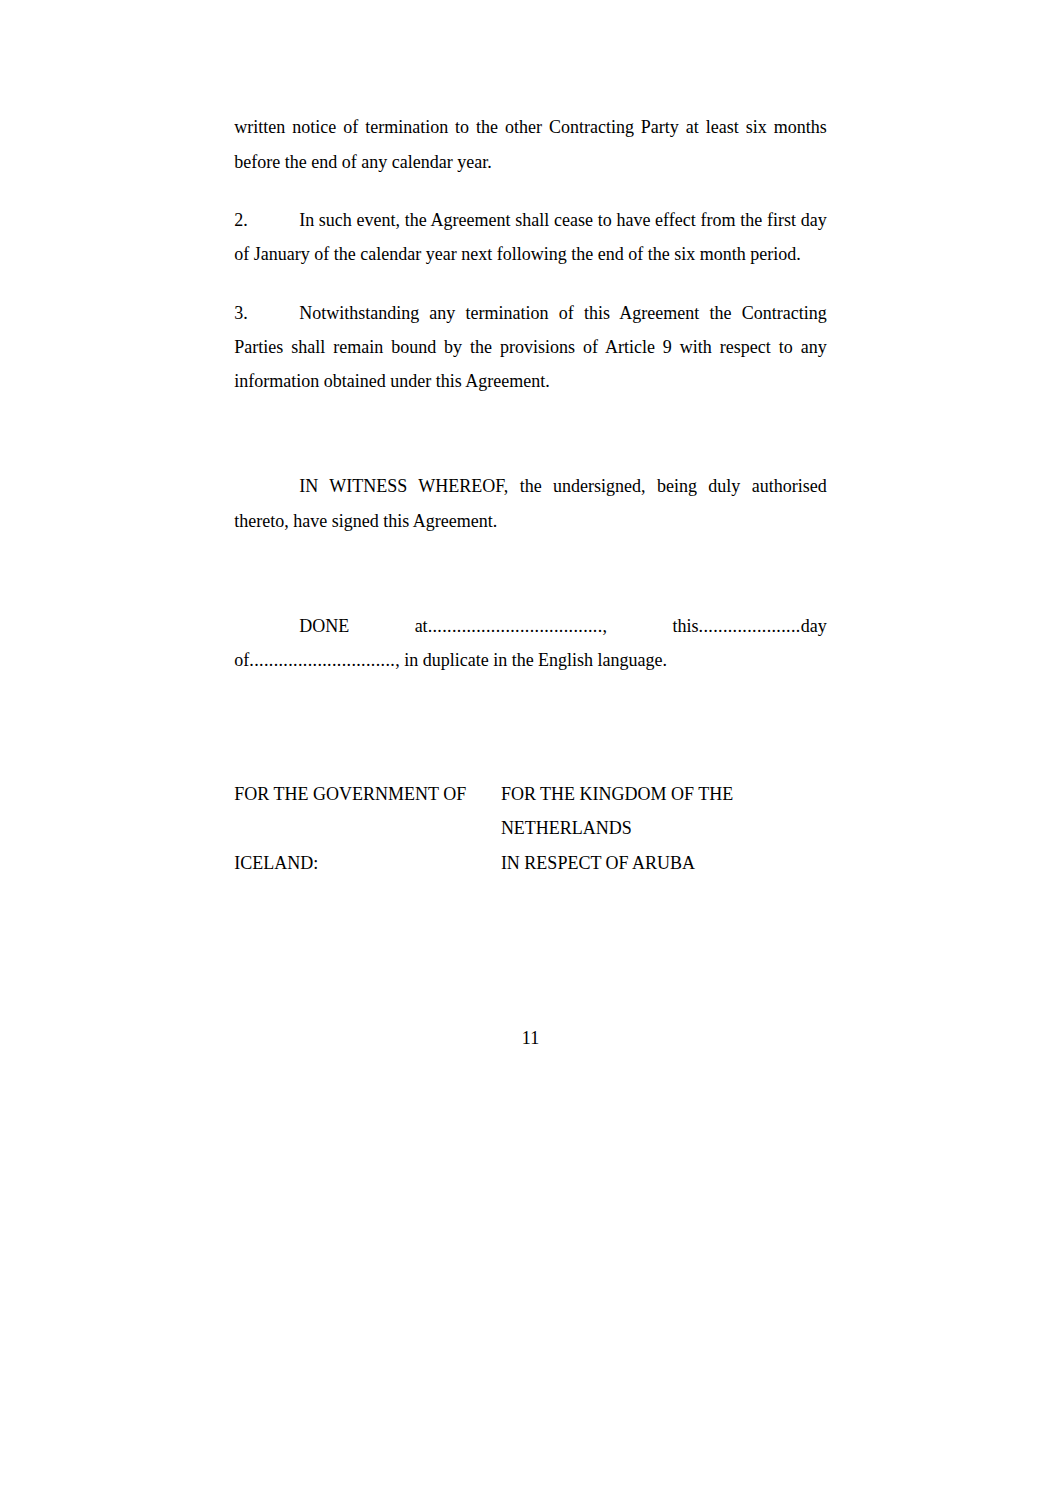written notice of termination to the other Contracting Party at least six months before the end of any calendar year.
2. In such event, the Agreement shall cease to have effect from the first day of January of the calendar year next following the end of the six month period.
3. Notwithstanding any termination of this Agreement the Contracting Parties shall remain bound by the provisions of Article 9 with respect to any information obtained under this Agreement.
IN WITNESS WHEREOF, the undersigned, being duly authorised thereto, have signed this Agreement.
DONE at...................................., this..................... day of.............................., in duplicate in the English language.
| FOR THE GOVERNMENT OF | FOR THE KINGDOM OF THE NETHERLANDS |
| ICELAND: | IN RESPECT OF ARUBA |
11